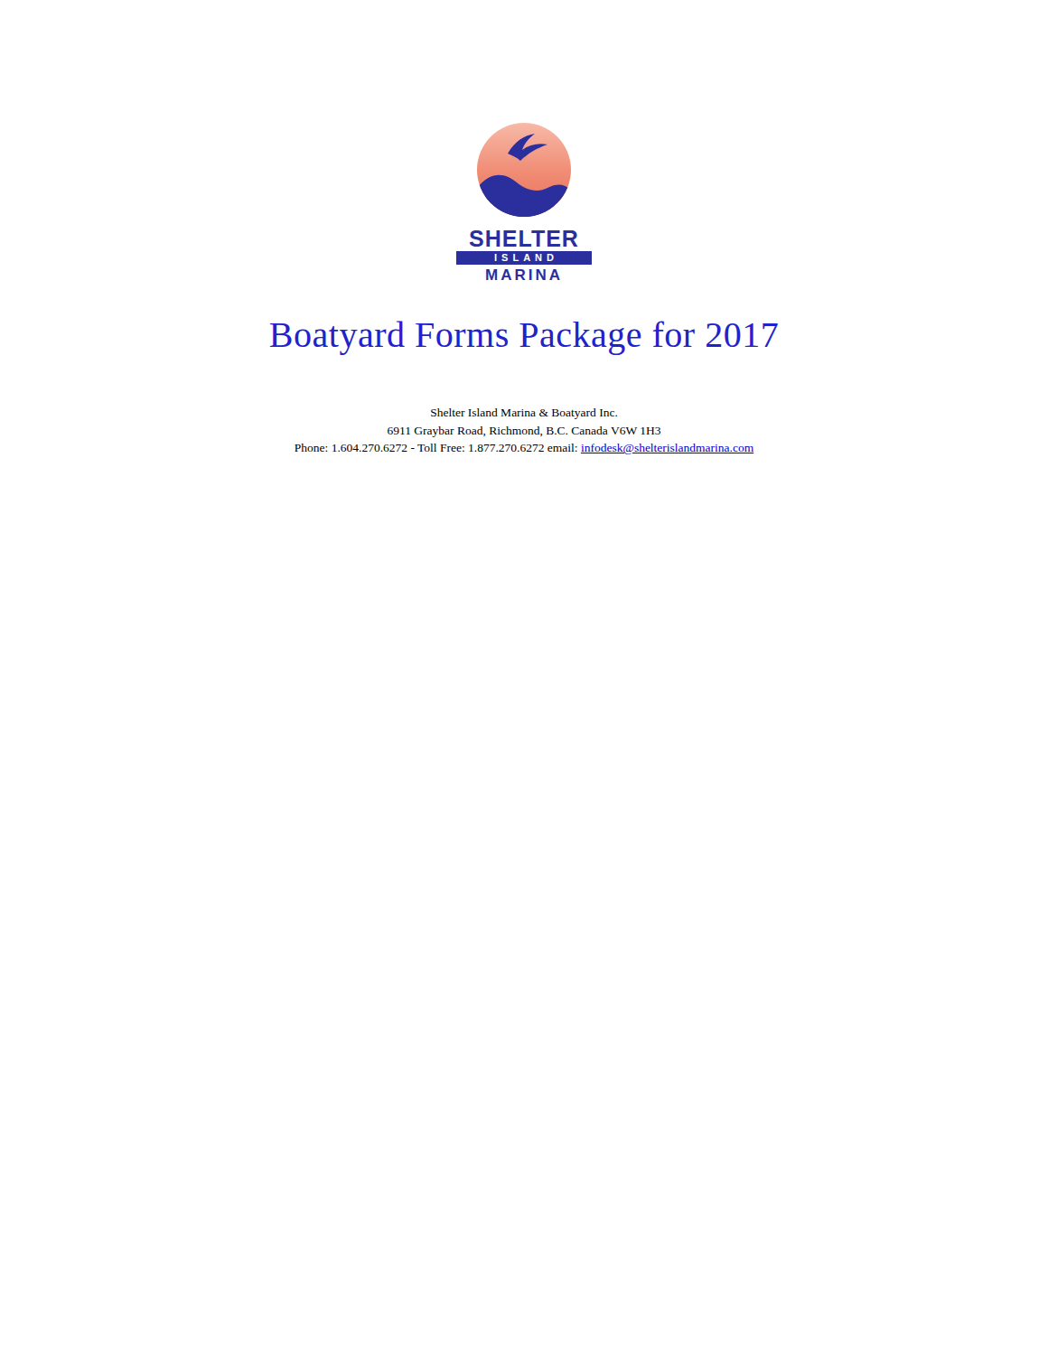SHELTER
ISLAND
MARINA
Boatyard Forms Package for 2017
Shelter Island Marina & Boatyard Inc.
6911 Graybar Road, Richmond, B.C. Canada V6W 1H3
Phone: 1.604.270.6272 - Toll Free: 1.877.270.6272 email: infodesk@shelterislandmarina.com